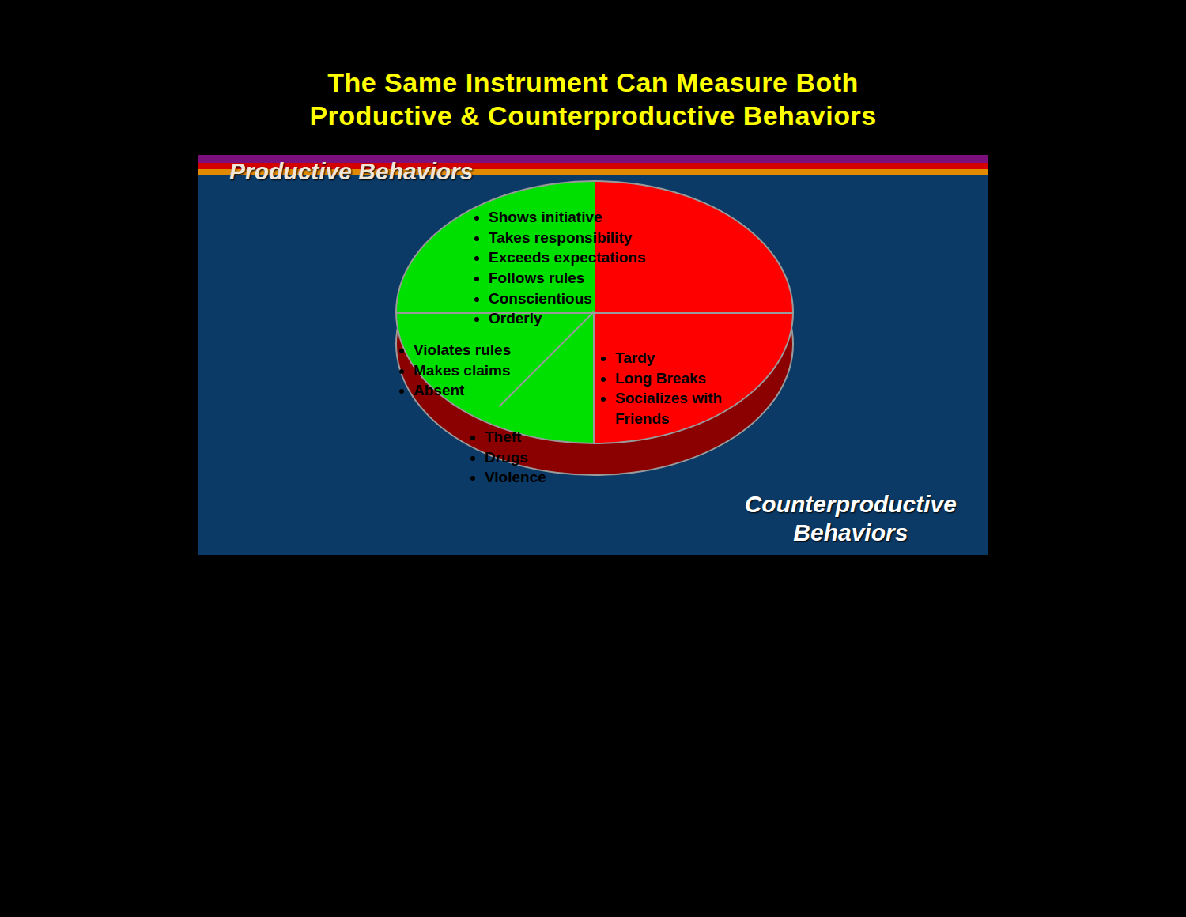The Same Instrument Can Measure Both
Productive & Counterproductive Behaviors
Productive Behaviors
Shows initiative
Takes responsibility
Exceeds expectations
Follows rules
Conscientious
Orderly
Violates rules
Makes claims
Absent
Tardy
Long Breaks
Socializes with Friends
Theft
Drugs
Violence
Counterproductive
Behaviors